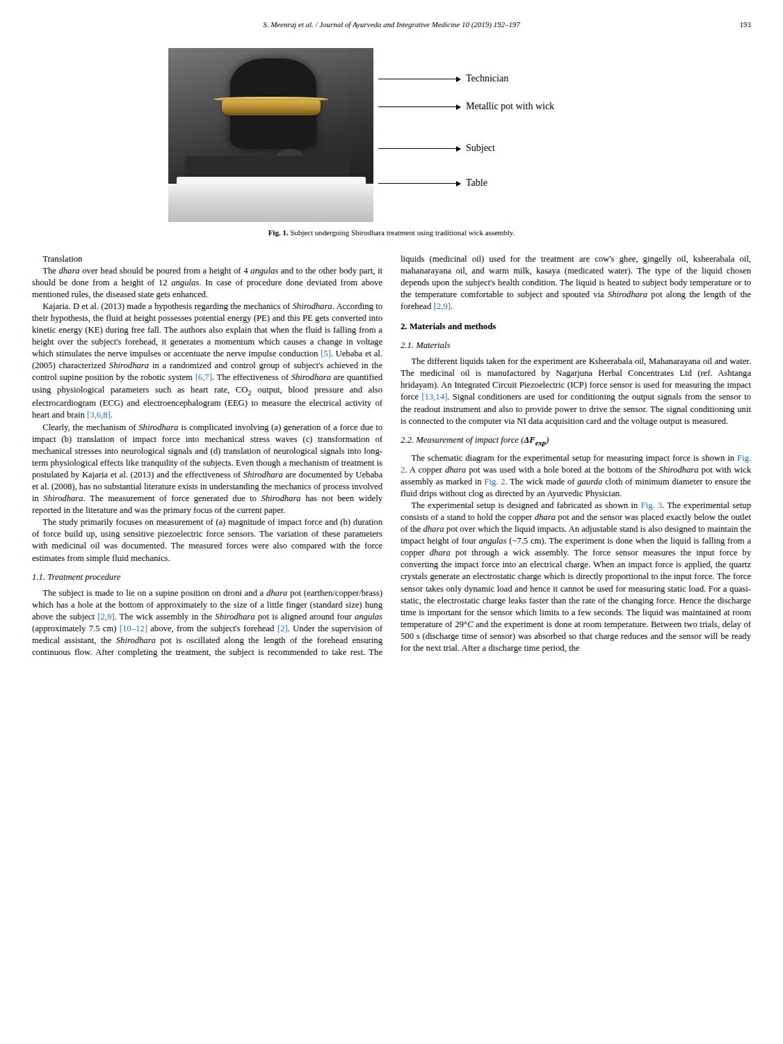S. Meenraj et al. / Journal of Ayurveda and Integrative Medicine 10 (2019) 192–197 193
Technician
Metallic pot with wick
Subject
Table
Fig. 1. Subject undergoing Shirodhara treatment using traditional wick assembly.
Translation
The dhara over head should be poured from a height of 4 angulas and to the other body part, it should be done from a height of 12 angulas. In case of procedure done deviated from above mentioned rules, the diseased state gets enhanced.
Kajaria. D et al. (2013) made a hypothesis regarding the mechanics of Shirodhara. According to their hypothesis, the fluid at height possesses potential energy (PE) and this PE gets converted into kinetic energy (KE) during free fall. The authors also explain that when the fluid is falling from a height over the subject's forehead, it generates a momentum which causes a change in voltage which stimulates the nerve impulses or accentuate the nerve impulse conduction [5]. Uebaba et al. (2005) characterized Shirodhara in a randomized and control group of subject's achieved in the control supine position by the robotic system [6,7]. The effectiveness of Shirodhara are quantified using physiological parameters such as heart rate, CO2 output, blood pressure and also electrocardiogram (ECG) and electroencephalogram (EEG) to measure the electrical activity of heart and brain [3,6,8].
Clearly, the mechanism of Shirodhara is complicated involving (a) generation of a force due to impact (b) translation of impact force into mechanical stress waves (c) transformation of mechanical stresses into neurological signals and (d) translation of neurological signals into long-term physiological effects like tranquility of the subjects. Even though a mechanism of treatment is postulated by Kajaria et al. (2013) and the effectiveness of Shirodhara are documented by Uebaba et al. (2008), has no substantial literature exists in understanding the mechanics of process involved in Shirodhara. The measurement of force generated due to Shirodhara has not been widely reported in the literature and was the primary focus of the current paper.
The study primarily focuses on measurement of (a) magnitude of impact force and (b) duration of force build up, using sensitive piezoelectric force sensors. The variation of these parameters with medicinal oil was documented. The measured forces were also compared with the force estimates from simple fluid mechanics.
1.1. Treatment procedure
The subject is made to lie on a supine position on droni and a dhara pot (earthen/copper/brass) which has a hole at the bottom of approximately to the size of a little finger (standard size) hung above the subject [2,9]. The wick assembly in the Shirodhara pot is aligned around four angulas (approximately 7.5 cm) [10–12] above, from the subject's forehead [2]. Under the supervision of medical assistant, the Shirodhara pot is oscillated along the length of the forehead ensuring continuous flow. After completing the treatment, the subject is recommended to take rest. The liquids (medicinal oil) used for the treatment are cow's ghee, gingelly oil, ksheerabala oil, mahanarayana oil, and warm milk, kasaya (medicated water). The type of the liquid chosen depends upon the subject's health condition. The liquid is heated to subject body temperature or to the temperature comfortable to subject and spouted via Shirodhara pot along the length of the forehead [2,9].
2. Materials and methods
2.1. Materials
The different liquids taken for the experiment are Ksheerabala oil, Mahanarayana oil and water. The medicinal oil is manufactured by Nagarjuna Herbal Concentrates Ltd (ref. Ashtanga hridayam). An Integrated Circuit Piezoelectric (ICP) force sensor is used for measuring the impact force [13,14]. Signal conditioners are used for conditioning the output signals from the sensor to the readout instrument and also to provide power to drive the sensor. The signal conditioning unit is connected to the computer via NI data acquisition card and the voltage output is measured.
2.2. Measurement of impact force (ΔFexp)
The schematic diagram for the experimental setup for measuring impact force is shown in Fig. 2. A copper dhara pot was used with a hole bored at the bottom of the Shirodhara pot with wick assembly as marked in Fig. 2. The wick made of gaurda cloth of minimum diameter to ensure the fluid drips without clog as directed by an Ayurvedic Physician.
The experimental setup is designed and fabricated as shown in Fig. 3. The experimental setup consists of a stand to hold the copper dhara pot and the sensor was placed exactly below the outlet of the dhara pot over which the liquid impacts. An adjustable stand is also designed to maintain the impact height of four angulas (~7.5 cm). The experiment is done when the liquid is falling from a copper dhara pot through a wick assembly. The force sensor measures the input force by converting the impact force into an electrical charge. When an impact force is applied, the quartz crystals generate an electrostatic charge which is directly proportional to the input force. The force sensor takes only dynamic load and hence it cannot be used for measuring static load. For a quasi-static, the electrostatic charge leaks faster than the rate of the changing force. Hence the discharge time is important for the sensor which limits to a few seconds. The liquid was maintained at room temperature of 29°C and the experiment is done at room temperature. Between two trials, delay of 500 s (discharge time of sensor) was absorbed so that charge reduces and the sensor will be ready for the next trial. After a discharge time period, the